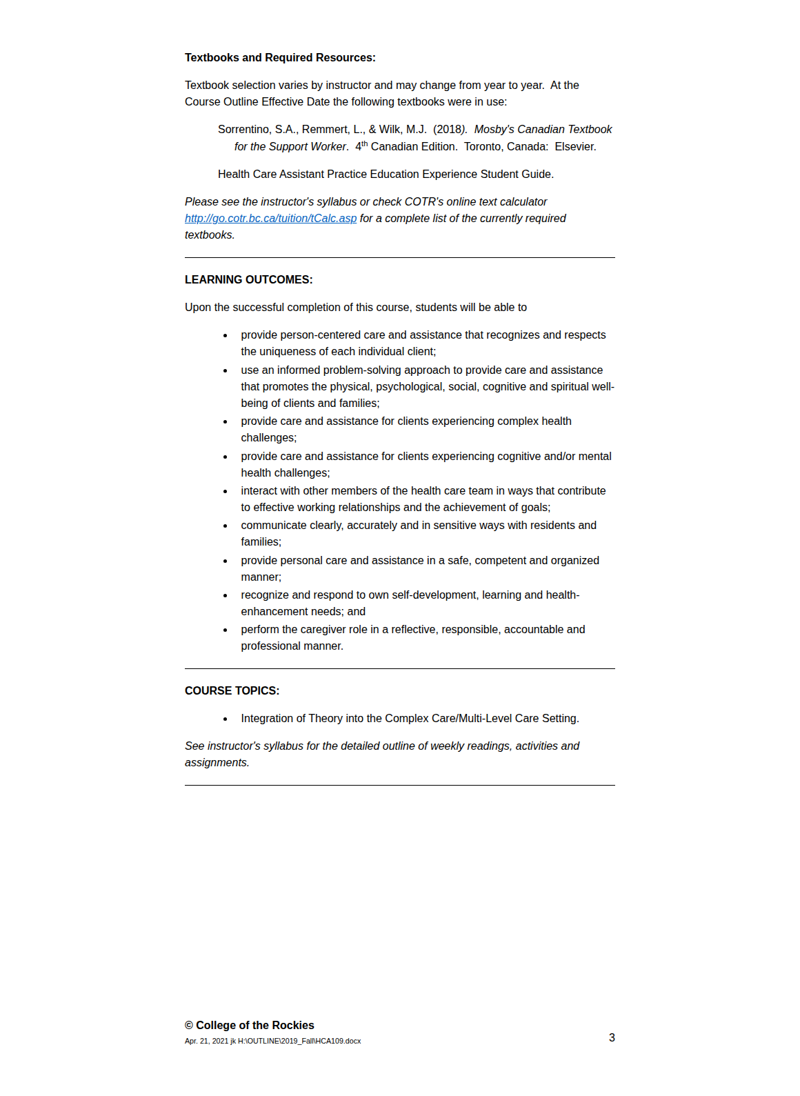Textbooks and Required Resources:
Textbook selection varies by instructor and may change from year to year. At the Course Outline Effective Date the following textbooks were in use:
Sorrentino, S.A., Remmert, L., & Wilk, M.J. (2018). Mosby's Canadian Textbook for the Support Worker. 4th Canadian Edition. Toronto, Canada: Elsevier.
Health Care Assistant Practice Education Experience Student Guide.
Please see the instructor's syllabus or check COTR's online text calculator http://go.cotr.bc.ca/tuition/tCalc.asp for a complete list of the currently required textbooks.
LEARNING OUTCOMES:
Upon the successful completion of this course, students will be able to
provide person-centered care and assistance that recognizes and respects the uniqueness of each individual client;
use an informed problem-solving approach to provide care and assistance that promotes the physical, psychological, social, cognitive and spiritual well-being of clients and families;
provide care and assistance for clients experiencing complex health challenges;
provide care and assistance for clients experiencing cognitive and/or mental health challenges;
interact with other members of the health care team in ways that contribute to effective working relationships and the achievement of goals;
communicate clearly, accurately and in sensitive ways with residents and families;
provide personal care and assistance in a safe, competent and organized manner;
recognize and respond to own self-development, learning and health-enhancement needs; and
perform the caregiver role in a reflective, responsible, accountable and professional manner.
COURSE TOPICS:
Integration of Theory into the Complex Care/Multi-Level Care Setting.
See instructor's syllabus for the detailed outline of weekly readings, activities and assignments.
© College of the Rockies
Apr. 21, 2021 jk H:\OUTLINE\2019_Fall\HCA109.docx
3